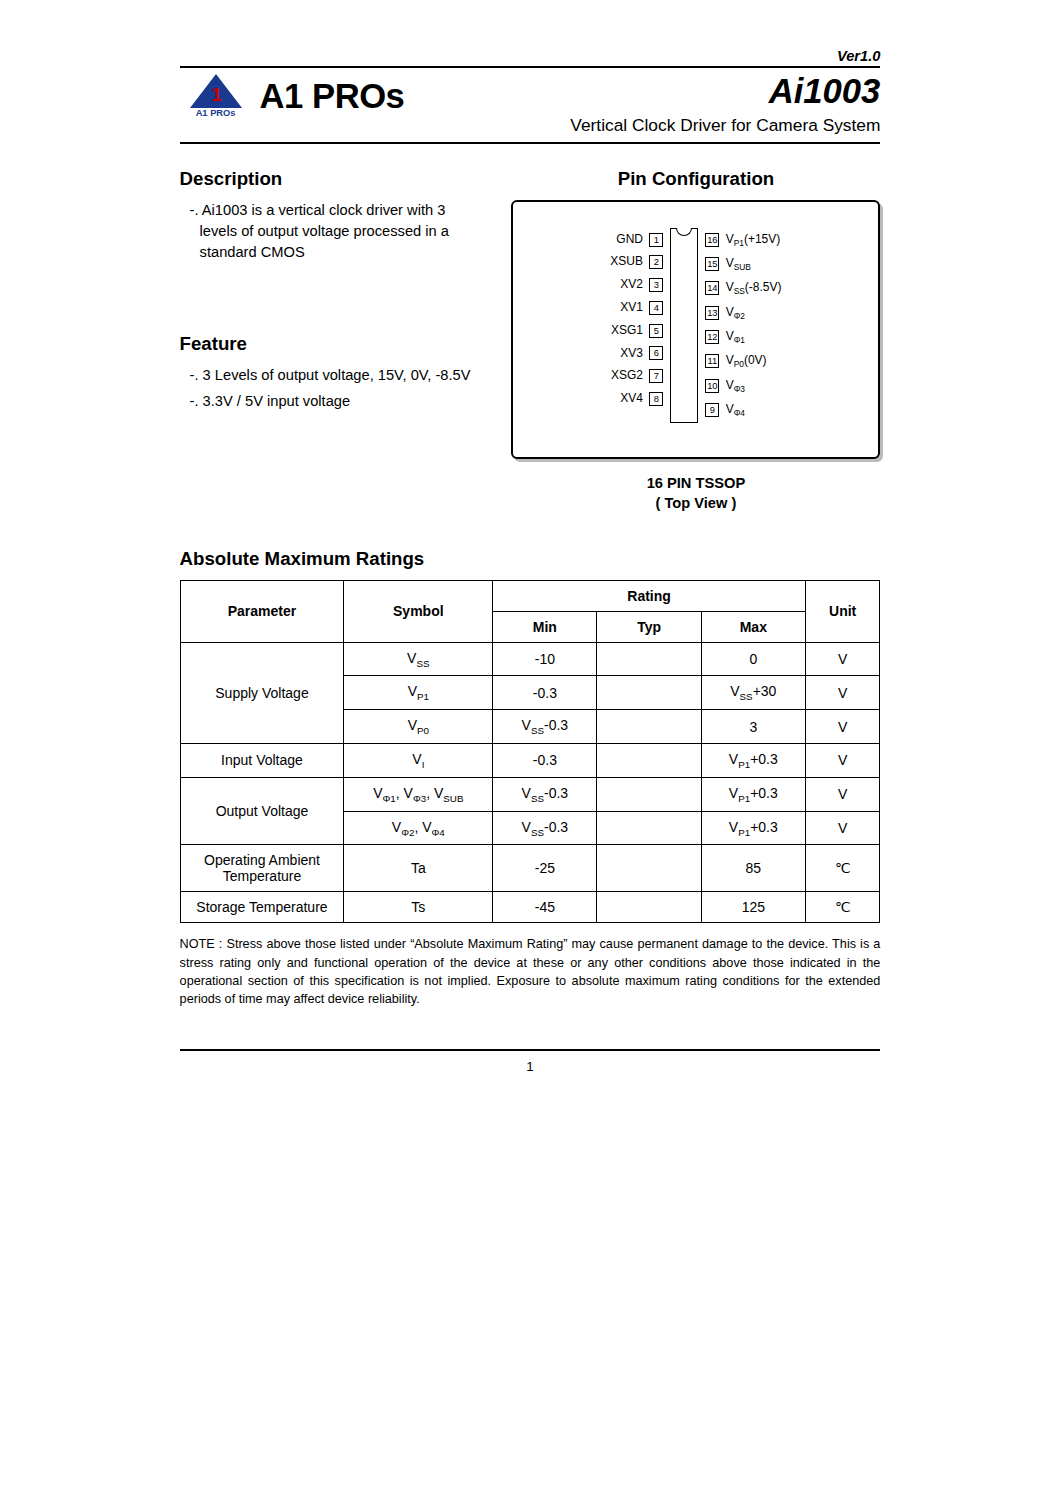Ver1.0
A1 PROs
A1 PROs
Ai1003
Vertical Clock Driver for Camera System
Description
-. Ai1003 is a vertical clock driver with 3 levels of output voltage processed in a standard CMOS
Feature
-. 3 Levels of output voltage, 15V, 0V, -8.5V
-. 3.3V / 5V input voltage
Pin Configuration
GND 1
XSUB 2
XV2 3
XV1 4
XSG1 5
XV3 6
XSG2 7
XV4 8
16 VP1(+15V)
15 VSUB
14 VSS(-8.5V)
13 VΦ2
12 VΦ1
11 VP0(0V)
10 VΦ3
9 VΦ4
16 PIN TSSOP
( Top View )
Absolute Maximum Ratings
| Parameter | Symbol | Rating | Unit |
| --- | --- | --- | --- |
| Min | Typ | Max |
| Supply Voltage | V SS | -10 | | 0 | V |
| V P1 | -0.3 | | V SS +30 | V |
| V P0 | V SS -0.3 | | 3 | V |
| Input Voltage | V I | -0.3 | | V P1 +0.3 | V |
| Output Voltage | V Φ1 , V Φ3 , V SUB | V SS -0.3 | | V P1 +0.3 | V |
| V Φ2 , V Φ4 | V SS -0.3 | | V P1 +0.3 | V |
| Operating Ambient Temperature | Ta | -25 | | 85 | ℃ |
| Storage Temperature | Ts | -45 | | 125 | ℃ |
NOTE : Stress above those listed under “Absolute Maximum Rating” may cause permanent damage to the device. This is a stress rating only and functional operation of the device at these or any other conditions above those indicated in the operational section of this specification is not implied. Exposure to absolute maximum rating conditions for the extended periods of time may affect device reliability.
1